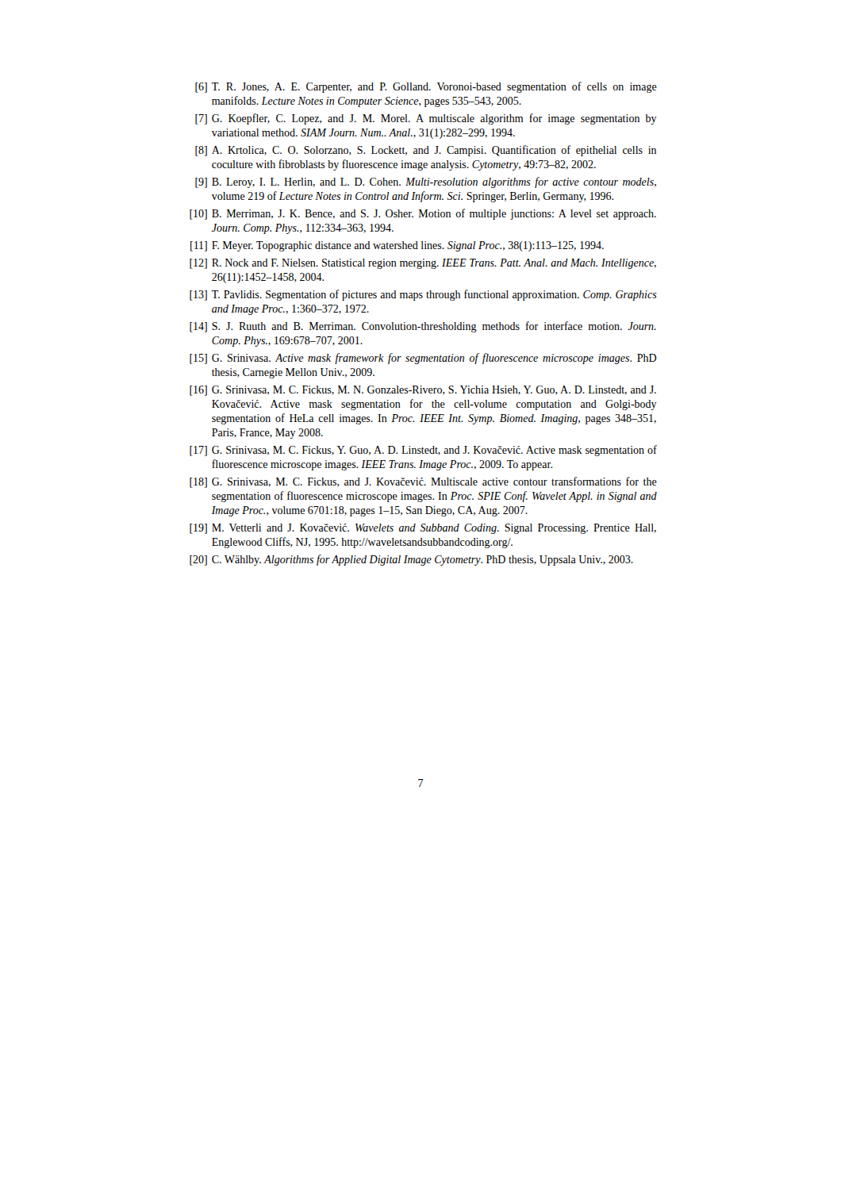[6] T. R. Jones, A. E. Carpenter, and P. Golland. Voronoi-based segmentation of cells on image manifolds. Lecture Notes in Computer Science, pages 535–543, 2005.
[7] G. Koepfler, C. Lopez, and J. M. Morel. A multiscale algorithm for image segmentation by variational method. SIAM Journ. Num.. Anal., 31(1):282–299, 1994.
[8] A. Krtolica, C. O. Solorzano, S. Lockett, and J. Campisi. Quantification of epithelial cells in coculture with fibroblasts by fluorescence image analysis. Cytometry, 49:73–82, 2002.
[9] B. Leroy, I. L. Herlin, and L. D. Cohen. Multi-resolution algorithms for active contour models, volume 219 of Lecture Notes in Control and Inform. Sci. Springer, Berlin, Germany, 1996.
[10] B. Merriman, J. K. Bence, and S. J. Osher. Motion of multiple junctions: A level set approach. Journ. Comp. Phys., 112:334–363, 1994.
[11] F. Meyer. Topographic distance and watershed lines. Signal Proc., 38(1):113–125, 1994.
[12] R. Nock and F. Nielsen. Statistical region merging. IEEE Trans. Patt. Anal. and Mach. Intelligence, 26(11):1452–1458, 2004.
[13] T. Pavlidis. Segmentation of pictures and maps through functional approximation. Comp. Graphics and Image Proc., 1:360–372, 1972.
[14] S. J. Ruuth and B. Merriman. Convolution-thresholding methods for interface motion. Journ. Comp. Phys., 169:678–707, 2001.
[15] G. Srinivasa. Active mask framework for segmentation of fluorescence microscope images. PhD thesis, Carnegie Mellon Univ., 2009.
[16] G. Srinivasa, M. C. Fickus, M. N. Gonzales-Rivero, S. Yichia Hsieh, Y. Guo, A. D. Linstedt, and J. Kovačević. Active mask segmentation for the cell-volume computation and Golgi-body segmentation of HeLa cell images. In Proc. IEEE Int. Symp. Biomed. Imaging, pages 348–351, Paris, France, May 2008.
[17] G. Srinivasa, M. C. Fickus, Y. Guo, A. D. Linstedt, and J. Kovačević. Active mask segmentation of fluorescence microscope images. IEEE Trans. Image Proc., 2009. To appear.
[18] G. Srinivasa, M. C. Fickus, and J. Kovačević. Multiscale active contour transformations for the segmentation of fluorescence microscope images. In Proc. SPIE Conf. Wavelet Appl. in Signal and Image Proc., volume 6701:18, pages 1–15, San Diego, CA, Aug. 2007.
[19] M. Vetterli and J. Kovačević. Wavelets and Subband Coding. Signal Processing. Prentice Hall, Englewood Cliffs, NJ, 1995. http://waveletsandsubbandcoding.org/.
[20] C. Wählby. Algorithms for Applied Digital Image Cytometry. PhD thesis, Uppsala Univ., 2003.
7